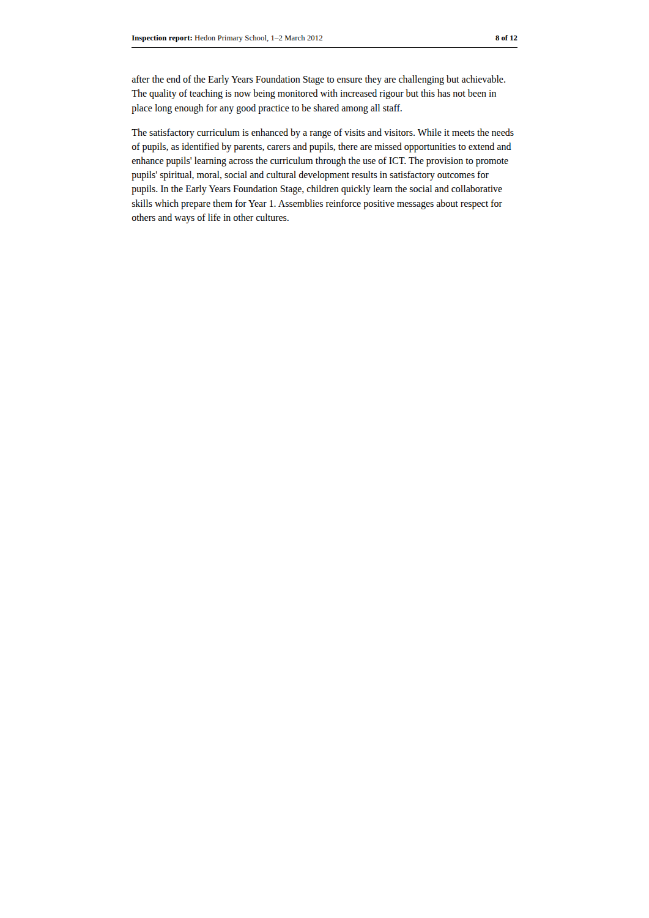Inspection report: Hedon Primary School, 1–2 March 2012
8 of 12
after the end of the Early Years Foundation Stage to ensure they are challenging but achievable. The quality of teaching is now being monitored with increased rigour but this has not been in place long enough for any good practice to be shared among all staff.
The satisfactory curriculum is enhanced by a range of visits and visitors. While it meets the needs of pupils, as identified by parents, carers and pupils, there are missed opportunities to extend and enhance pupils' learning across the curriculum through the use of ICT. The provision to promote pupils' spiritual, moral, social and cultural development results in satisfactory outcomes for pupils. In the Early Years Foundation Stage, children quickly learn the social and collaborative skills which prepare them for Year 1. Assemblies reinforce positive messages about respect for others and ways of life in other cultures.